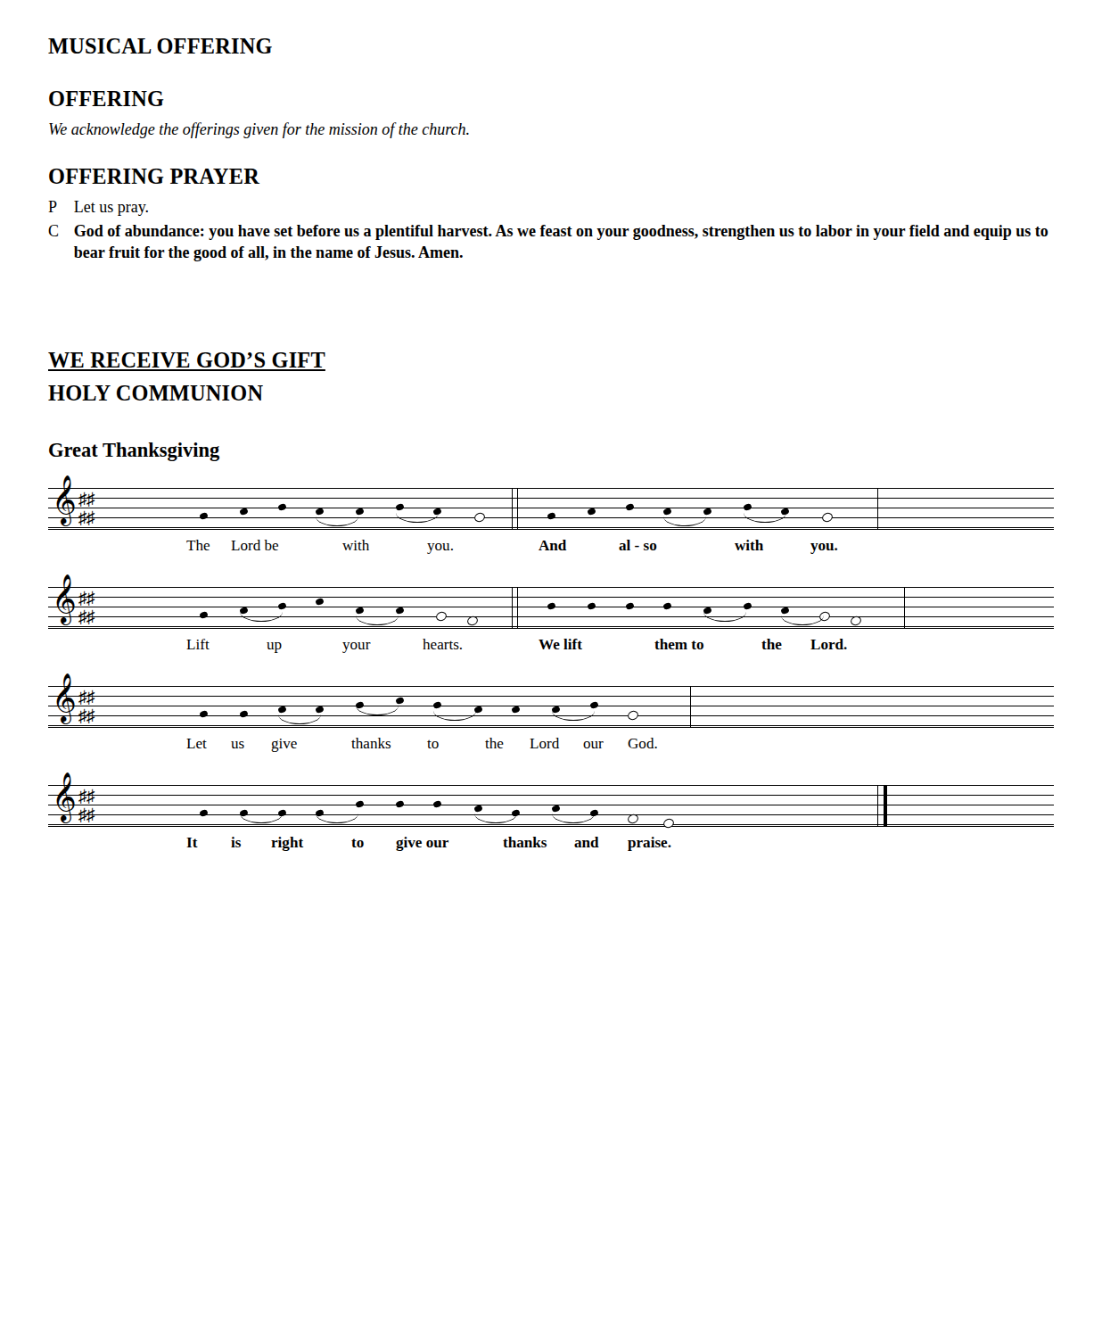MUSICAL OFFERING
OFFERING
We acknowledge the offerings given for the mission of the church.
OFFERING PRAYER
P
Let us pray.
C
God of abundance: you have set before us a plentiful harvest. As we feast on your goodness, strengthen us to labor in your field and equip us to bear fruit for the good of all, in the name of Jesus. Amen.
WE RECEIVE GOD’S GIFT
HOLY COMMUNION
Great Thanksgiving
𝄞 ♯♯
♯♯
The Lord be with you. And al - so with you.
𝄞 ♯♯
♯♯
Lift up your hearts. We lift them to the Lord.
𝄞 ♯♯
♯♯
Let us give thanks to the Lord our God.
𝄞 ♯♯
♯♯
It is right to give our thanks and praise.